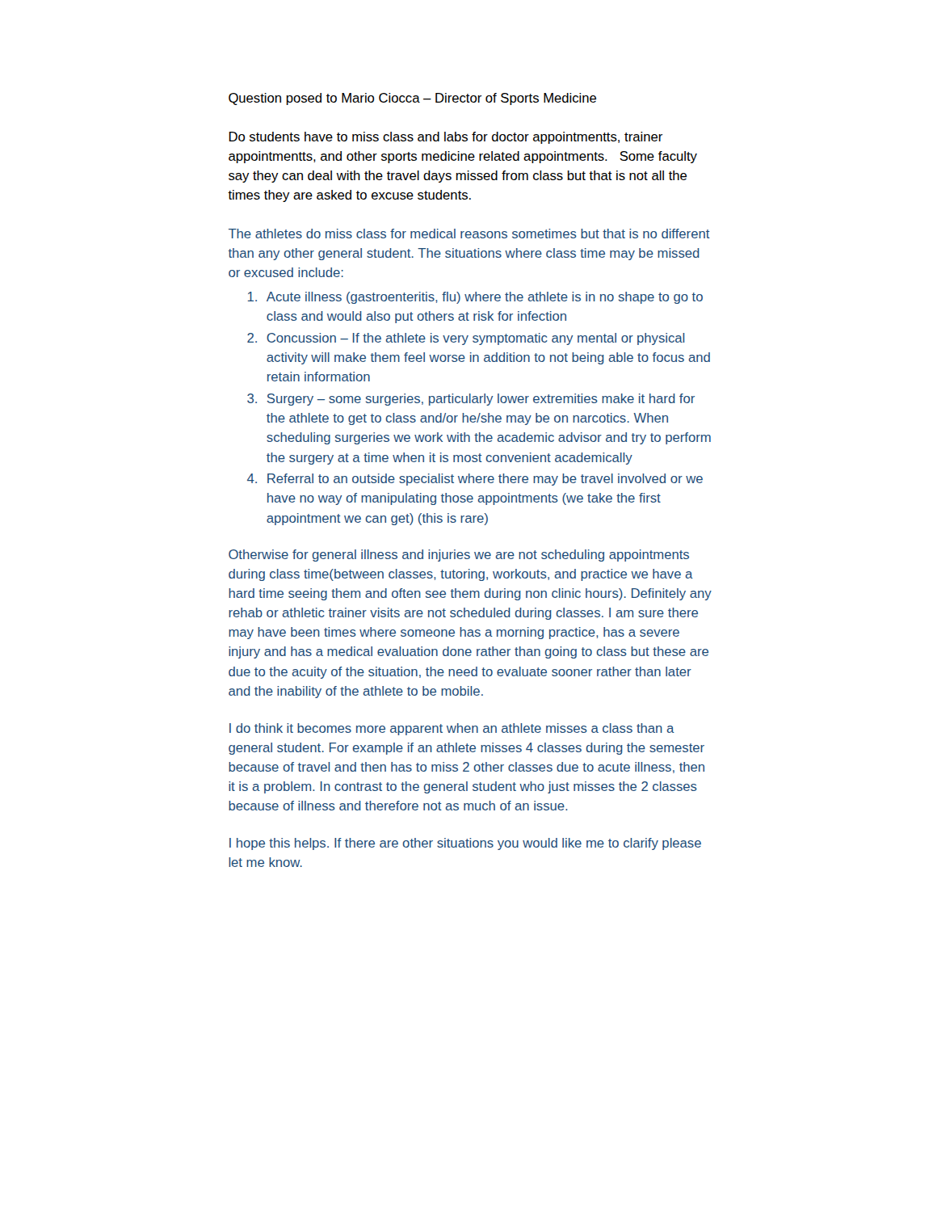Question posed to Mario Ciocca – Director of Sports Medicine
Do students have to miss class and labs for doctor appointmentts, trainer appointmentts, and other sports medicine related appointments. Some faculty say they can deal with the travel days missed from class but that is not all the times they are asked to excuse students.
The athletes do miss class for medical reasons sometimes but that is no different than any other general student. The situations where class time may be missed or excused include:
Acute illness (gastroenteritis, flu) where the athlete is in no shape to go to class and would also put others at risk for infection
Concussion – If the athlete is very symptomatic any mental or physical activity will make them feel worse in addition to not being able to focus and retain information
Surgery – some surgeries, particularly lower extremities make it hard for the athlete to get to class and/or he/she may be on narcotics. When scheduling surgeries we work with the academic advisor and try to perform the surgery at a time when it is most convenient academically
Referral to an outside specialist where there may be travel involved or we have no way of manipulating those appointments (we take the first appointment we can get) (this is rare)
Otherwise for general illness and injuries we are not scheduling appointments during class time(between classes, tutoring, workouts, and practice we have a hard time seeing them and often see them during non clinic hours). Definitely any rehab or athletic trainer visits are not scheduled during classes. I am sure there may have been times where someone has a morning practice, has a severe injury and has a medical evaluation done rather than going to class but these are due to the acuity of the situation, the need to evaluate sooner rather than later and the inability of the athlete to be mobile.
I do think it becomes more apparent when an athlete misses a class than a general student. For example if an athlete misses 4 classes during the semester because of travel and then has to miss 2 other classes due to acute illness, then it is a problem. In contrast to the general student who just misses the 2 classes because of illness and therefore not as much of an issue.
I hope this helps. If there are other situations you would like me to clarify please let me know.